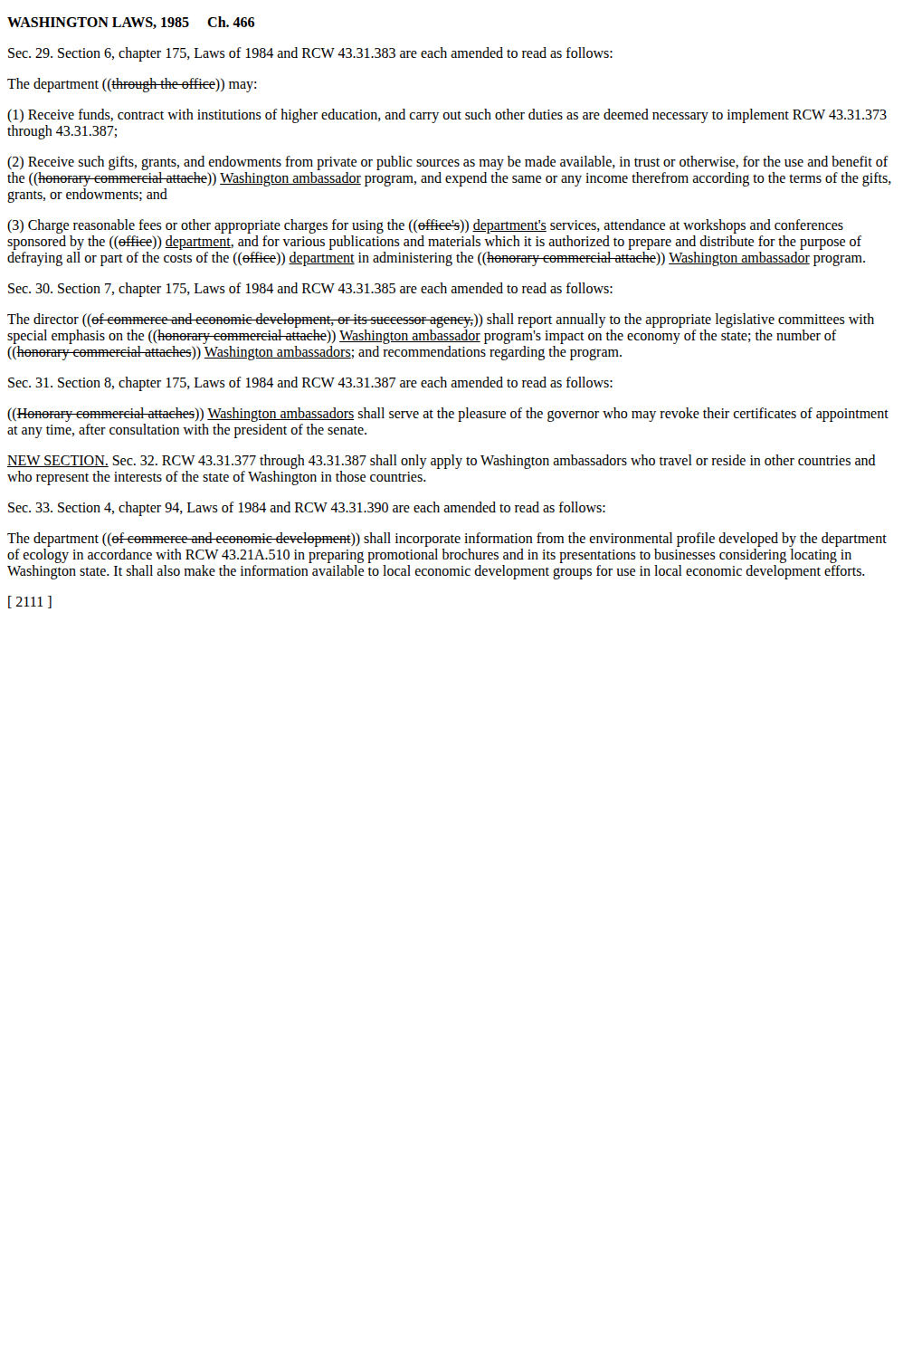WASHINGTON LAWS, 1985 Ch. 466
Sec. 29. Section 6, chapter 175, Laws of 1984 and RCW 43.31.383 are each amended to read as follows:
The department ((through the office)) may:
(1) Receive funds, contract with institutions of higher education, and carry out such other duties as are deemed necessary to implement RCW 43.31.373 through 43.31.387;
(2) Receive such gifts, grants, and endowments from private or public sources as may be made available, in trust or otherwise, for the use and benefit of the ((honorary commercial attache)) Washington ambassador program, and expend the same or any income therefrom according to the terms of the gifts, grants, or endowments; and
(3) Charge reasonable fees or other appropriate charges for using the ((office's)) department's services, attendance at workshops and conferences sponsored by the ((office)) department, and for various publications and materials which it is authorized to prepare and distribute for the purpose of defraying all or part of the costs of the ((office)) department in administering the ((honorary commercial attache)) Washington ambassador program.
Sec. 30. Section 7, chapter 175, Laws of 1984 and RCW 43.31.385 are each amended to read as follows:
The director ((of commerce and economic development, or its successor agency,)) shall report annually to the appropriate legislative committees with special emphasis on the ((honorary commercial attache)) Washington ambassador program's impact on the economy of the state; the number of ((honorary commercial attaches)) Washington ambassadors; and recommendations regarding the program.
Sec. 31. Section 8, chapter 175, Laws of 1984 and RCW 43.31.387 are each amended to read as follows:
((Honorary commercial attaches)) Washington ambassadors shall serve at the pleasure of the governor who may revoke their certificates of appointment at any time, after consultation with the president of the senate.
NEW SECTION. Sec. 32. RCW 43.31.377 through 43.31.387 shall only apply to Washington ambassadors who travel or reside in other countries and who represent the interests of the state of Washington in those countries.
Sec. 33. Section 4, chapter 94, Laws of 1984 and RCW 43.31.390 are each amended to read as follows:
The department ((of commerce and economic development)) shall incorporate information from the environmental profile developed by the department of ecology in accordance with RCW 43.21A.510 in preparing promotional brochures and in its presentations to businesses considering locating in Washington state. It shall also make the information available to local economic development groups for use in local economic development efforts.
[ 2111 ]